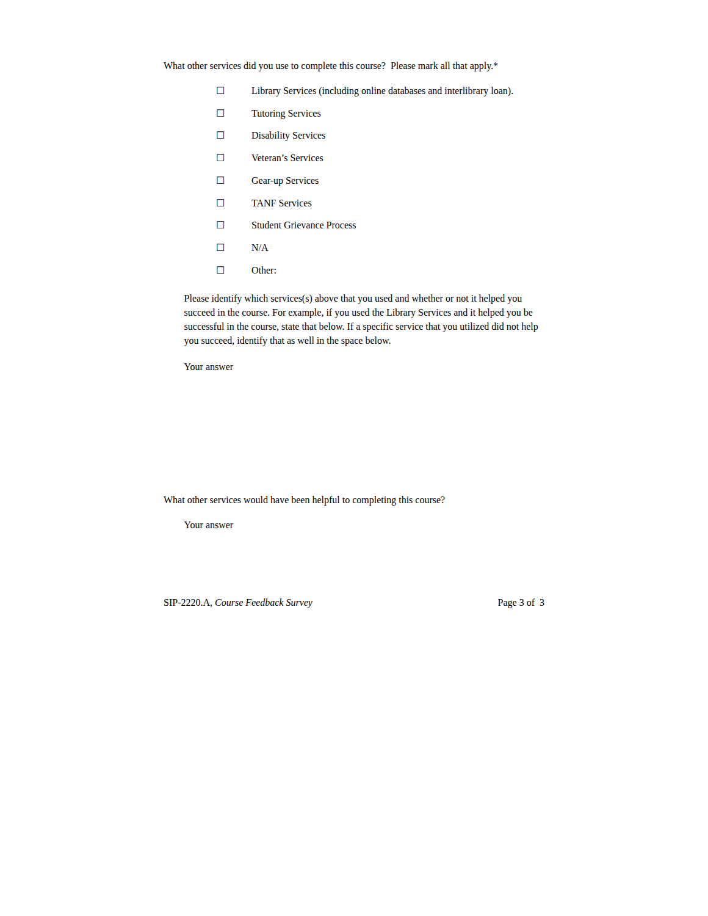What other services did you use to complete this course? Please mark all that apply.*
☐Library Services (including online databases and interlibrary loan).
☐Tutoring Services
☐Disability Services
☐Veteran’s Services
☐Gear-up Services
☐TANF Services
☐Student Grievance Process
☐N/A
☐Other:
Please identify which services(s) above that you used and whether or not it helped you succeed in the course. For example, if you used the Library Services and it helped you be successful in the course, state that below. If a specific service that you utilized did not help you succeed, identify that as well in the space below.
Your answer
What other services would have been helpful to completing this course?
Your answer
SIP-2220.A, Course Feedback Survey Page 3 of 3